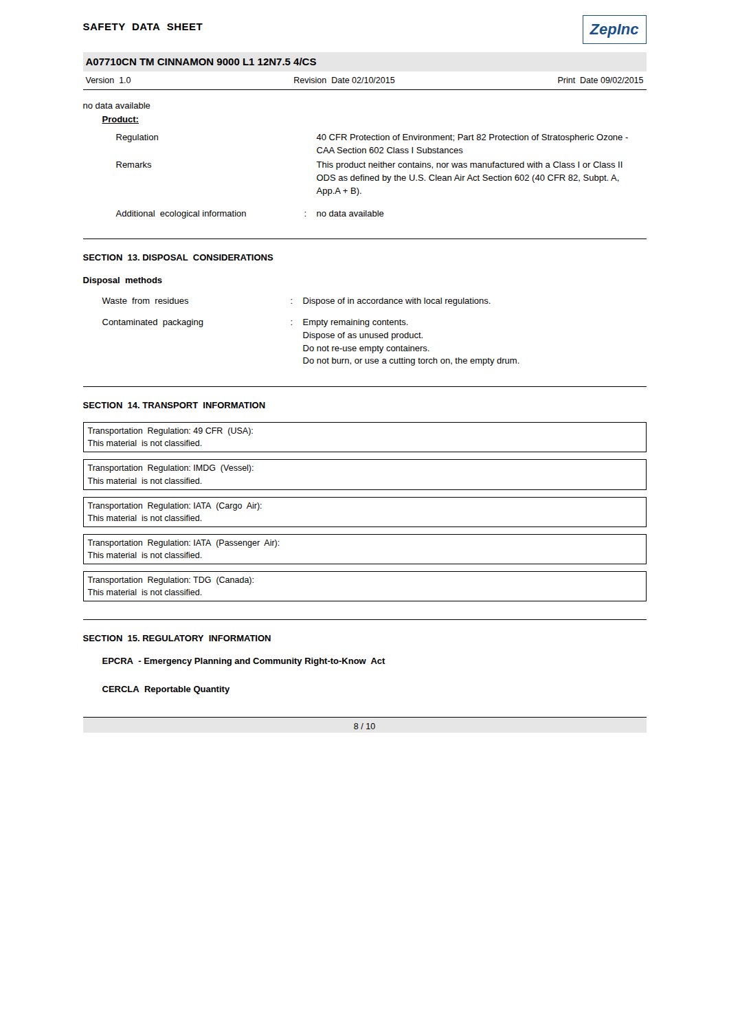Zep Inc
SAFETY DATA SHEET
A07710CN TM CINNAMON 9000 L1 12N7.5 4/CS
Version 1.0 Revision Date 02/10/2015 Print Date 09/02/2015
no data available
Product:
| Regulation | | 40 CFR Protection of Environment; Part 82 Protection of Stratospheric Ozone - CAA Section 602 Class I Substances |
| Remarks | | This product neither contains, nor was manufactured with a Class I or Class II ODS as defined by the U.S. Clean Air Act Section 602 (40 CFR 82, Subpt. A, App.A + B). |
| Additional ecological information | : | no data available |
SECTION 13. DISPOSAL CONSIDERATIONS
Disposal methods
| Waste from residues | : | Dispose of in accordance with local regulations. |
| Contaminated packaging | : | Empty remaining contents. Dispose of as unused product. Do not re-use empty containers. Do not burn, or use a cutting torch on, the empty drum. |
SECTION 14. TRANSPORT INFORMATION
Transportation Regulation: 49 CFR (USA):
This material is not classified.
Transportation Regulation: IMDG (Vessel):
This material is not classified.
Transportation Regulation: IATA (Cargo Air):
This material is not classified.
Transportation Regulation: IATA (Passenger Air):
This material is not classified.
Transportation Regulation: TDG (Canada):
This material is not classified.
SECTION 15. REGULATORY INFORMATION
EPCRA - Emergency Planning and Community Right-to-Know Act
CERCLA Reportable Quantity
8 / 10